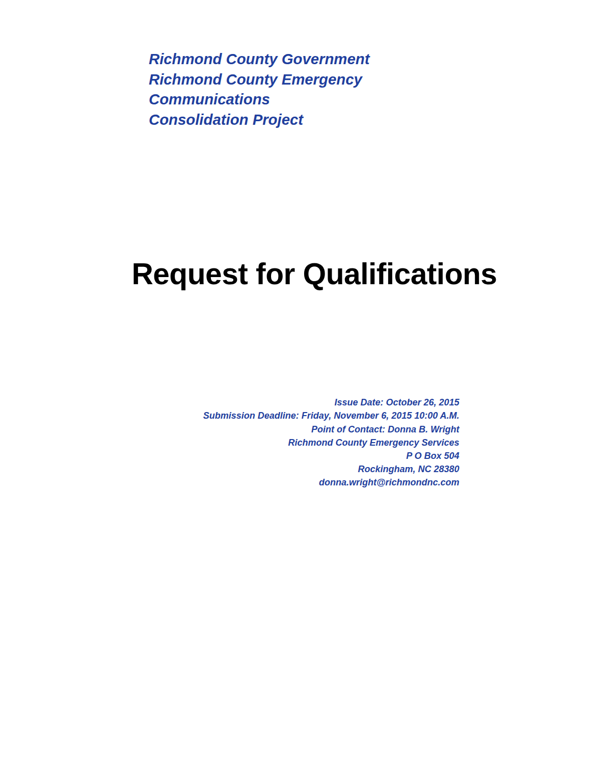Richmond County Government
Richmond County Emergency Communications
Consolidation Project
Request for Qualifications
Issue Date: October 26, 2015
Submission Deadline: Friday, November 6, 2015 10:00 A.M.
Point of Contact: Donna B. Wright
Richmond County Emergency Services
P O Box 504
Rockingham, NC 28380
donna.wright@richmondnc.com